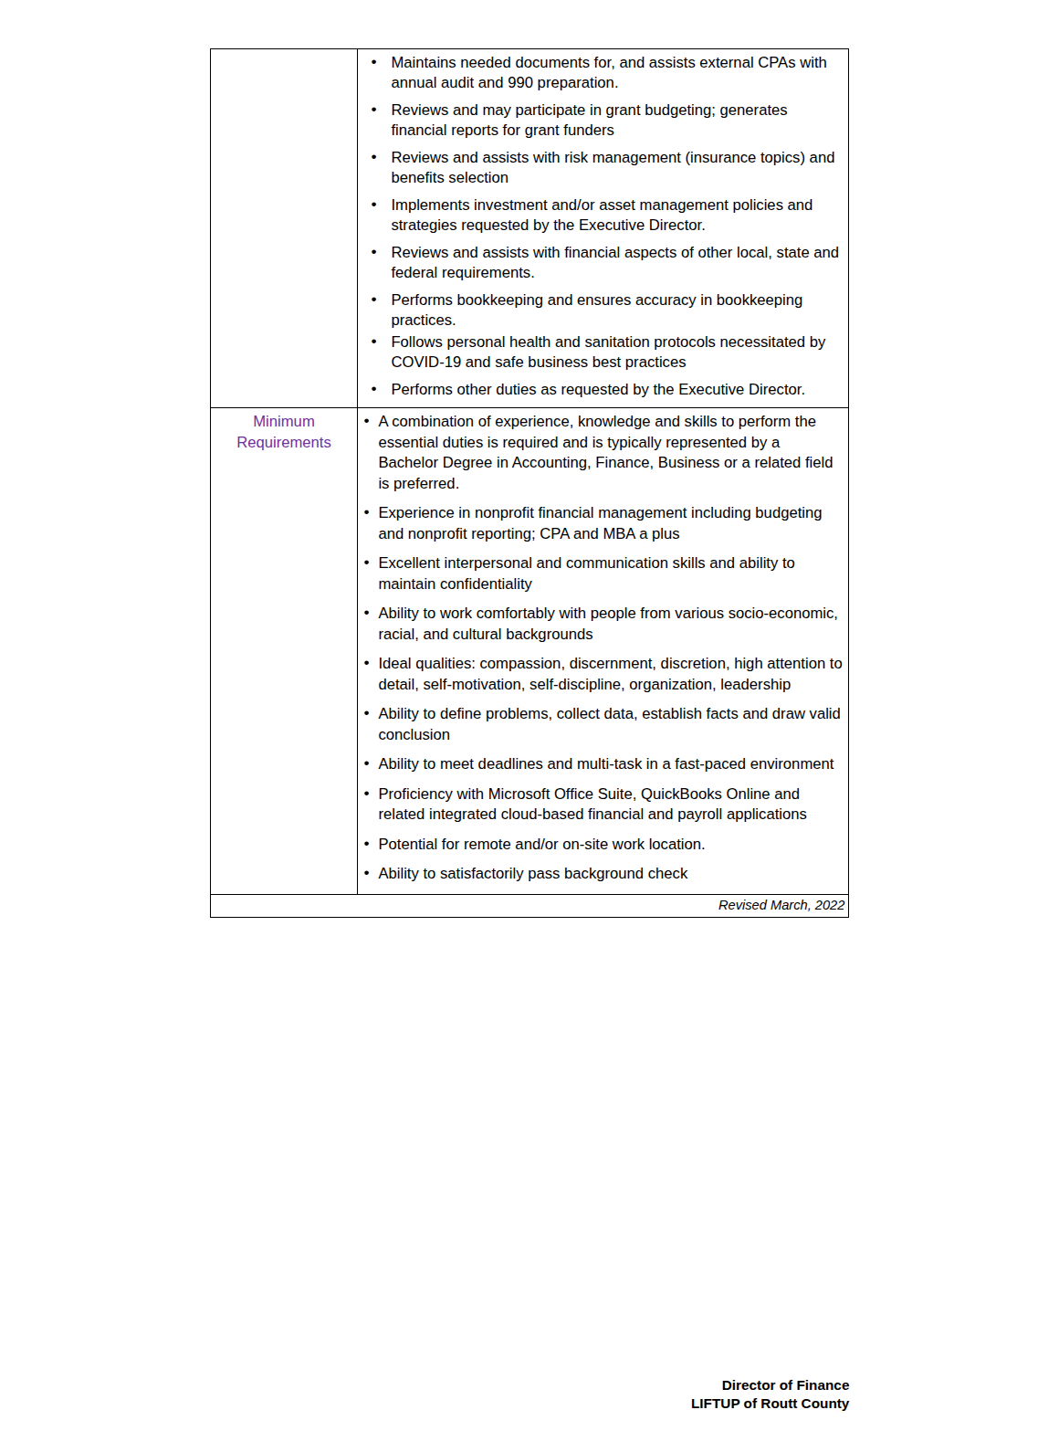| | Maintains needed documents for, and assists external CPAs with annual audit and 990 preparation. Reviews and may participate in grant budgeting; generates financial reports for grant funders Reviews and assists with risk management (insurance topics) and benefits selection Implements investment and/or asset management policies and strategies requested by the Executive Director. Reviews and assists with financial aspects of other local, state and federal requirements. Performs bookkeeping and ensures accuracy in bookkeeping practices. Follows personal health and sanitation protocols necessitated by COVID-19 and safe business best practices Performs other duties as requested by the Executive Director. |
| Minimum Requirements | A combination of experience, knowledge and skills to perform the essential duties is required and is typically represented by a Bachelor Degree in Accounting, Finance, Business or a related field is preferred. Experience in nonprofit financial management including budgeting and nonprofit reporting; CPA and MBA a plus Excellent interpersonal and communication skills and ability to maintain confidentiality Ability to work comfortably with people from various socio-economic, racial, and cultural backgrounds Ideal qualities: compassion, discernment, discretion, high attention to detail, self-motivation, self-discipline, organization, leadership Ability to define problems, collect data, establish facts and draw valid conclusion Ability to meet deadlines and multi-task in a fast-paced environment Proficiency with Microsoft Office Suite, QuickBooks Online and related integrated cloud-based financial and payroll applications Potential for remote and/or on-site work location. Ability to satisfactorily pass background check |
Revised March, 2022
Director of Finance
LIFTUP of Routt County